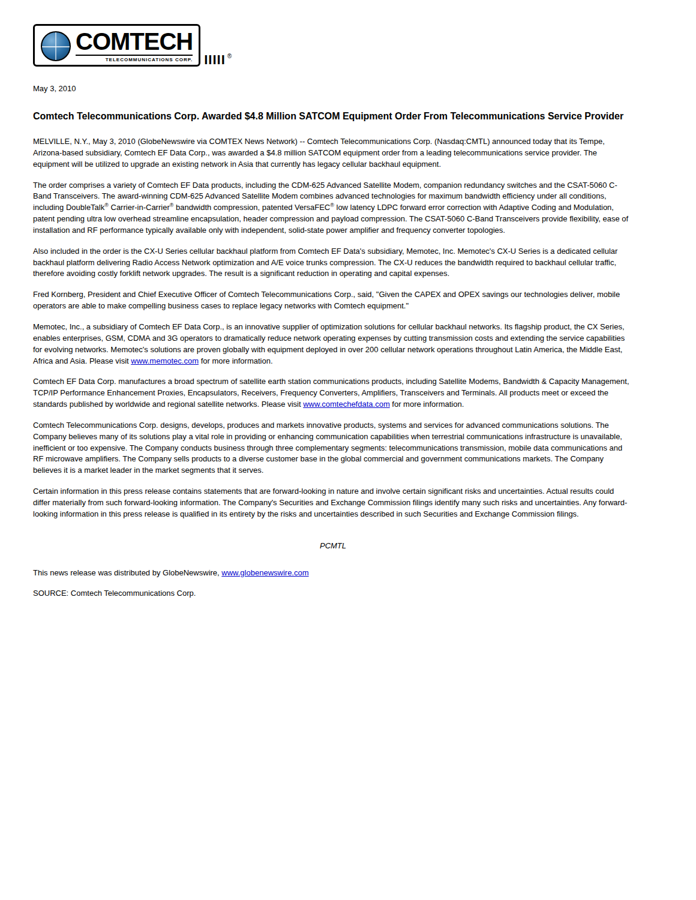COMTECH
TELECOMMUNICATIONS CORP.
IIIII®
May 3, 2010
Comtech Telecommunications Corp. Awarded $4.8 Million SATCOM Equipment Order From Telecommunications Service Provider
MELVILLE, N.Y., May 3, 2010 (GlobeNewswire via COMTEX News Network) -- Comtech Telecommunications Corp. (Nasdaq:CMTL) announced today that its Tempe, Arizona-based subsidiary, Comtech EF Data Corp., was awarded a $4.8 million SATCOM equipment order from a leading telecommunications service provider. The equipment will be utilized to upgrade an existing network in Asia that currently has legacy cellular backhaul equipment.
The order comprises a variety of Comtech EF Data products, including the CDM-625 Advanced Satellite Modem, companion redundancy switches and the CSAT-5060 C-Band Transceivers. The award-winning CDM-625 Advanced Satellite Modem combines advanced technologies for maximum bandwidth efficiency under all conditions, including DoubleTalk® Carrier-in-Carrier® bandwidth compression, patented VersaFEC® low latency LDPC forward error correction with Adaptive Coding and Modulation, patent pending ultra low overhead streamline encapsulation, header compression and payload compression. The CSAT-5060 C-Band Transceivers provide flexibility, ease of installation and RF performance typically available only with independent, solid-state power amplifier and frequency converter topologies.
Also included in the order is the CX-U Series cellular backhaul platform from Comtech EF Data's subsidiary, Memotec, Inc. Memotec's CX-U Series is a dedicated cellular backhaul platform delivering Radio Access Network optimization and A/E voice trunks compression. The CX-U reduces the bandwidth required to backhaul cellular traffic, therefore avoiding costly forklift network upgrades. The result is a significant reduction in operating and capital expenses.
Fred Kornberg, President and Chief Executive Officer of Comtech Telecommunications Corp., said, "Given the CAPEX and OPEX savings our technologies deliver, mobile operators are able to make compelling business cases to replace legacy networks with Comtech equipment."
Memotec, Inc., a subsidiary of Comtech EF Data Corp., is an innovative supplier of optimization solutions for cellular backhaul networks. Its flagship product, the CX Series, enables enterprises, GSM, CDMA and 3G operators to dramatically reduce network operating expenses by cutting transmission costs and extending the service capabilities for evolving networks. Memotec's solutions are proven globally with equipment deployed in over 200 cellular network operations throughout Latin America, the Middle East, Africa and Asia. Please visit www.memotec.com for more information.
Comtech EF Data Corp. manufactures a broad spectrum of satellite earth station communications products, including Satellite Modems, Bandwidth & Capacity Management, TCP/IP Performance Enhancement Proxies, Encapsulators, Receivers, Frequency Converters, Amplifiers, Transceivers and Terminals. All products meet or exceed the standards published by worldwide and regional satellite networks. Please visit www.comtechefdata.com for more information.
Comtech Telecommunications Corp. designs, develops, produces and markets innovative products, systems and services for advanced communications solutions. The Company believes many of its solutions play a vital role in providing or enhancing communication capabilities when terrestrial communications infrastructure is unavailable, inefficient or too expensive. The Company conducts business through three complementary segments: telecommunications transmission, mobile data communications and RF microwave amplifiers. The Company sells products to a diverse customer base in the global commercial and government communications markets. The Company believes it is a market leader in the market segments that it serves.
Certain information in this press release contains statements that are forward-looking in nature and involve certain significant risks and uncertainties. Actual results could differ materially from such forward-looking information. The Company's Securities and Exchange Commission filings identify many such risks and uncertainties. Any forward-looking information in this press release is qualified in its entirety by the risks and uncertainties described in such Securities and Exchange Commission filings.
PCMTL
This news release was distributed by GlobeNewswire, www.globenewswire.com
SOURCE: Comtech Telecommunications Corp.